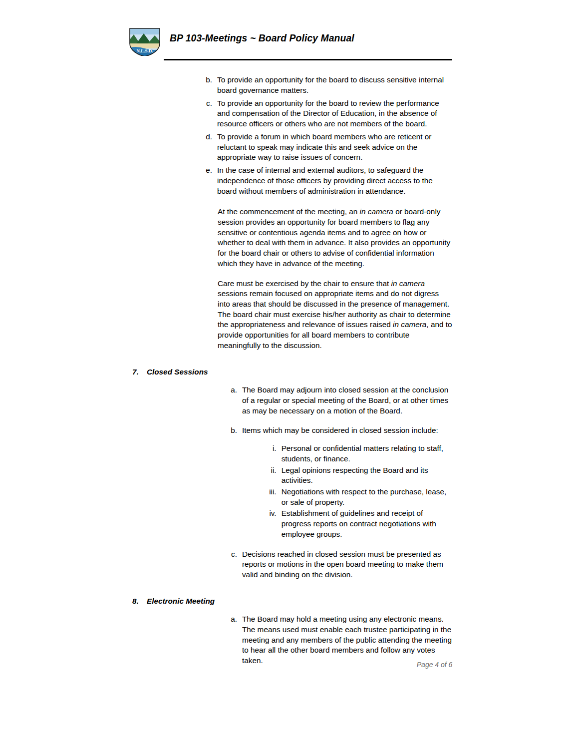N.L.S.D.
BP 103-Meetings ~ Board Policy Manual
To provide an opportunity for the board to discuss sensitive internal board governance matters.
To provide an opportunity for the board to review the performance and compensation of the Director of Education, in the absence of resource officers or others who are not members of the board.
To provide a forum in which board members who are reticent or reluctant to speak may indicate this and seek advice on the appropriate way to raise issues of concern.
In the case of internal and external auditors, to safeguard the independence of those officers by providing direct access to the board without members of administration in attendance.
At the commencement of the meeting, an in camera or board-only session provides an opportunity for board members to flag any sensitive or contentious agenda items and to agree on how or whether to deal with them in advance. It also provides an opportunity for the board chair or others to advise of confidential information which they have in advance of the meeting.
Care must be exercised by the chair to ensure that in camera sessions remain focused on appropriate items and do not digress into areas that should be discussed in the presence of management. The board chair must exercise his/her authority as chair to determine the appropriateness and relevance of issues raised in camera, and to provide opportunities for all board members to contribute meaningfully to the discussion.
7. Closed Sessions
The Board may adjourn into closed session at the conclusion of a regular or special meeting of the Board, or at other times as may be necessary on a motion of the Board.
Items which may be considered in closed session include:
Personal or confidential matters relating to staff, students, or finance.
Legal opinions respecting the Board and its activities.
Negotiations with respect to the purchase, lease, or sale of property.
Establishment of guidelines and receipt of progress reports on contract negotiations with employee groups.
Decisions reached in closed session must be presented as reports or motions in the open board meeting to make them valid and binding on the division.
8. Electronic Meeting
The Board may hold a meeting using any electronic means. The means used must enable each trustee participating in the meeting and any members of the public attending the meeting to hear all the other board members and follow any votes taken.
Page 4 of 6